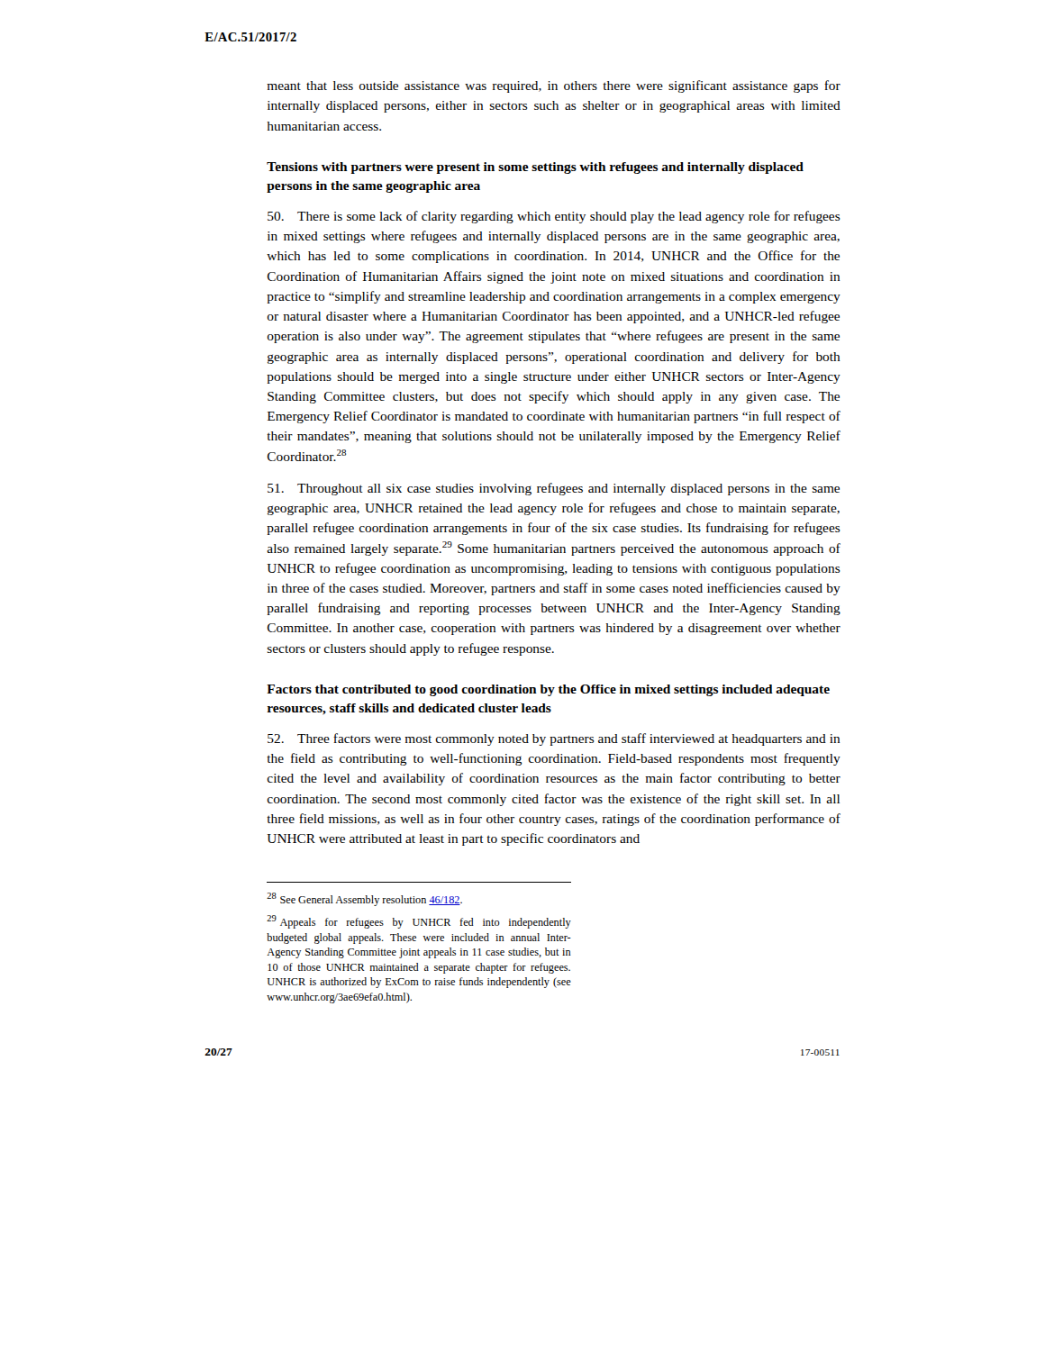E/AC.51/2017/2
meant that less outside assistance was required, in others there were significant assistance gaps for internally displaced persons, either in sectors such as shelter or in geographical areas with limited humanitarian access.
Tensions with partners were present in some settings with refugees and internally displaced persons in the same geographic area
50. There is some lack of clarity regarding which entity should play the lead agency role for refugees in mixed settings where refugees and internally displaced persons are in the same geographic area, which has led to some complications in coordination. In 2014, UNHCR and the Office for the Coordination of Humanitarian Affairs signed the joint note on mixed situations and coordination in practice to “simplify and streamline leadership and coordination arrangements in a complex emergency or natural disaster where a Humanitarian Coordinator has been appointed, and a UNHCR-led refugee operation is also under way”. The agreement stipulates that “where refugees are present in the same geographic area as internally displaced persons”, operational coordination and delivery for both populations should be merged into a single structure under either UNHCR sectors or Inter-Agency Standing Committee clusters, but does not specify which should apply in any given case. The Emergency Relief Coordinator is mandated to coordinate with humanitarian partners “in full respect of their mandates”, meaning that solutions should not be unilaterally imposed by the Emergency Relief Coordinator.28
51. Throughout all six case studies involving refugees and internally displaced persons in the same geographic area, UNHCR retained the lead agency role for refugees and chose to maintain separate, parallel refugee coordination arrangements in four of the six case studies. Its fundraising for refugees also remained largely separate.29 Some humanitarian partners perceived the autonomous approach of UNHCR to refugee coordination as uncompromising, leading to tensions with contiguous populations in three of the cases studied. Moreover, partners and staff in some cases noted inefficiencies caused by parallel fundraising and reporting processes between UNHCR and the Inter-Agency Standing Committee. In another case, cooperation with partners was hindered by a disagreement over whether sectors or clusters should apply to refugee response.
Factors that contributed to good coordination by the Office in mixed settings included adequate resources, staff skills and dedicated cluster leads
52. Three factors were most commonly noted by partners and staff interviewed at headquarters and in the field as contributing to well-functioning coordination. Field-based respondents most frequently cited the level and availability of coordination resources as the main factor contributing to better coordination. The second most commonly cited factor was the existence of the right skill set. In all three field missions, as well as in four other country cases, ratings of the coordination performance of UNHCR were attributed at least in part to specific coordinators and
28 See General Assembly resolution 46/182.
29 Appeals for refugees by UNHCR fed into independently budgeted global appeals. These were included in annual Inter-Agency Standing Committee joint appeals in 11 case studies, but in 10 of those UNHCR maintained a separate chapter for refugees. UNHCR is authorized by ExCom to raise funds independently (see www.unhcr.org/3ae69efa0.html).
20/27 17-00511